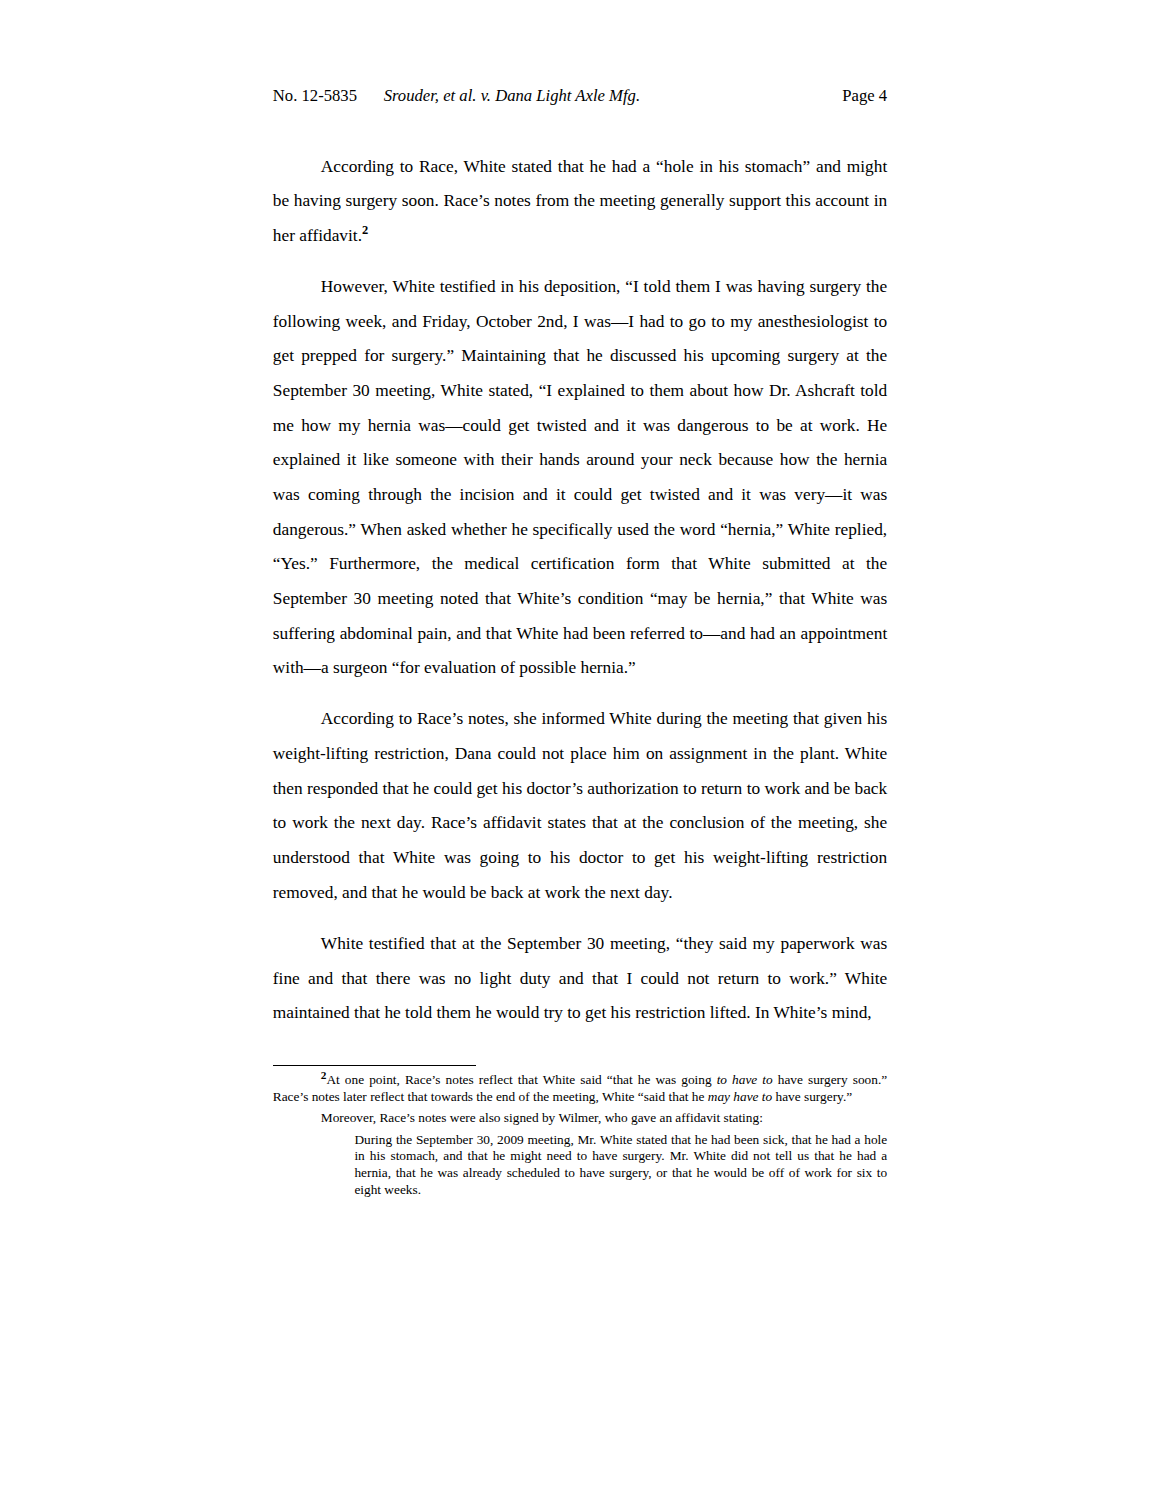No. 12-5835 Srouder, et al. v. Dana Light Axle Mfg. Page 4
According to Race, White stated that he had a “hole in his stomach” and might be having surgery soon. Race’s notes from the meeting generally support this account in her affidavit.2
However, White testified in his deposition, “I told them I was having surgery the following week, and Friday, October 2nd, I was—I had to go to my anesthesiologist to get prepped for surgery.” Maintaining that he discussed his upcoming surgery at the September 30 meeting, White stated, “I explained to them about how Dr. Ashcraft told me how my hernia was—could get twisted and it was dangerous to be at work. He explained it like someone with their hands around your neck because how the hernia was coming through the incision and it could get twisted and it was very—it was dangerous.” When asked whether he specifically used the word “hernia,” White replied, “Yes.” Furthermore, the medical certification form that White submitted at the September 30 meeting noted that White’s condition “may be hernia,” that White was suffering abdominal pain, and that White had been referred to—and had an appointment with—a surgeon “for evaluation of possible hernia.”
According to Race’s notes, she informed White during the meeting that given his weight-lifting restriction, Dana could not place him on assignment in the plant. White then responded that he could get his doctor’s authorization to return to work and be back to work the next day. Race’s affidavit states that at the conclusion of the meeting, she understood that White was going to his doctor to get his weight-lifting restriction removed, and that he would be back at work the next day.
White testified that at the September 30 meeting, “they said my paperwork was fine and that there was no light duty and that I could not return to work.” White maintained that he told them he would try to get his restriction lifted. In White’s mind,
2 At one point, Race’s notes reflect that White said “that he was going to have to have surgery soon.” Race’s notes later reflect that towards the end of the meeting, White “said that he may have to have surgery.”
Moreover, Race’s notes were also signed by Wilmer, who gave an affidavit stating:
During the September 30, 2009 meeting, Mr. White stated that he had been sick, that he had a hole in his stomach, and that he might need to have surgery. Mr. White did not tell us that he had a hernia, that he was already scheduled to have surgery, or that he would be off of work for six to eight weeks.